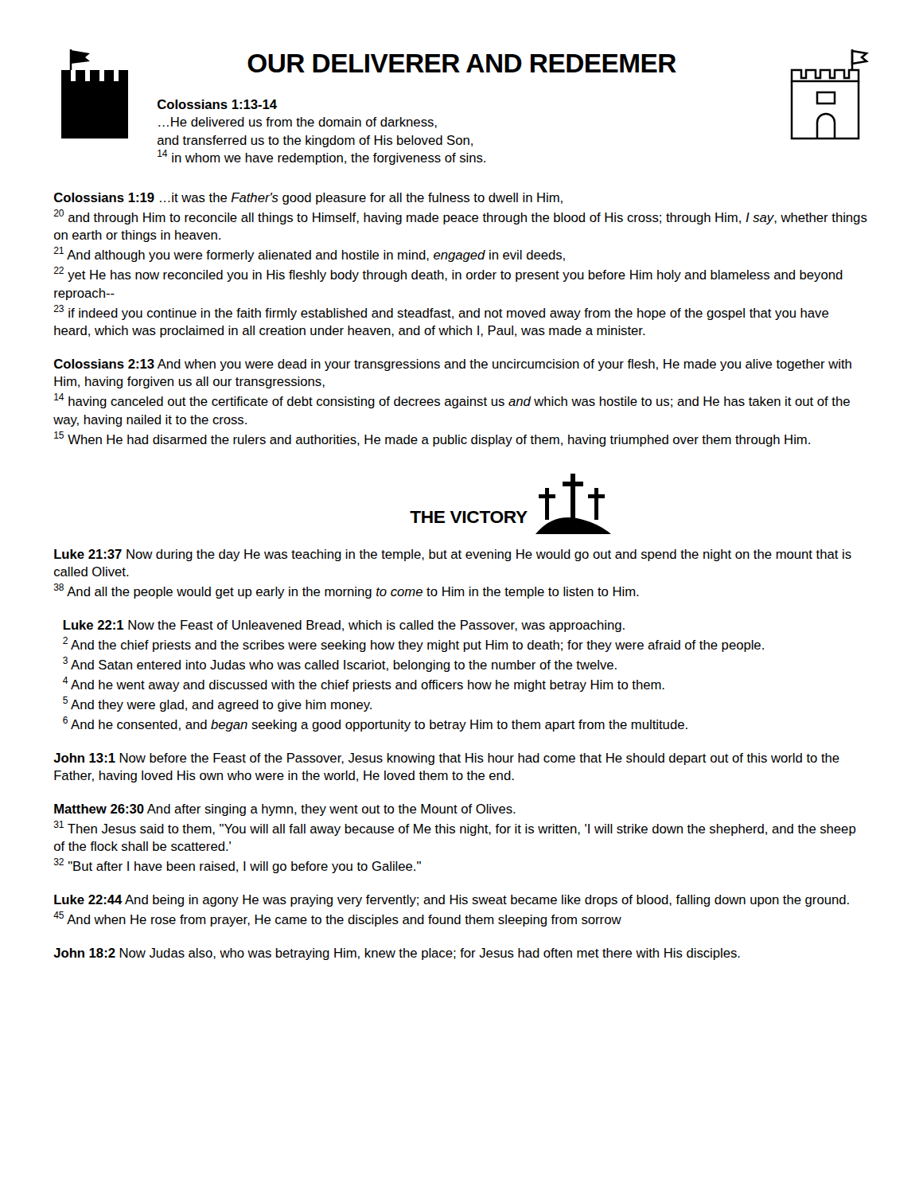Our Deliverer and Redeemer
Colossians 1:13-14
…He delivered us from the domain of darkness,
and transferred us to the kingdom of His beloved Son,
14 in whom we have redemption, the forgiveness of sins.
Colossians 1:19 …it was the Father's good pleasure for all the fulness to dwell in Him,
20 and through Him to reconcile all things to Himself, having made peace through the blood of His cross; through Him, I say, whether things on earth or things in heaven.
21 And although you were formerly alienated and hostile in mind, engaged in evil deeds,
22 yet He has now reconciled you in His fleshly body through death, in order to present you before Him holy and blameless and beyond reproach--
23 if indeed you continue in the faith firmly established and steadfast, and not moved away from the hope of the gospel that you have heard, which was proclaimed in all creation under heaven, and of which I, Paul, was made a minister.
Colossians 2:13 And when you were dead in your transgressions and the uncircumcision of your flesh, He made you alive together with Him, having forgiven us all our transgressions,
14 having canceled out the certificate of debt consisting of decrees against us and which was hostile to us; and He has taken it out of the way, having nailed it to the cross.
15 When He had disarmed the rulers and authorities, He made a public display of them, having triumphed over them through Him.
The Victory
Luke 21:37 Now during the day He was teaching in the temple, but at evening He would go out and spend the night on the mount that is called Olivet.
38 And all the people would get up early in the morning to come to Him in the temple to listen to Him.
Luke 22:1 Now the Feast of Unleavened Bread, which is called the Passover, was approaching.
2 And the chief priests and the scribes were seeking how they might put Him to death; for they were afraid of the people.
3 And Satan entered into Judas who was called Iscariot, belonging to the number of the twelve.
4 And he went away and discussed with the chief priests and officers how he might betray Him to them.
5 And they were glad, and agreed to give him money.
6 And he consented, and began seeking a good opportunity to betray Him to them apart from the multitude.
John 13:1 Now before the Feast of the Passover, Jesus knowing that His hour had come that He should depart out of this world to the Father, having loved His own who were in the world, He loved them to the end.
Matthew 26:30 And after singing a hymn, they went out to the Mount of Olives.
31 Then Jesus said to them, "You will all fall away because of Me this night, for it is written, 'I will strike down the shepherd, and the sheep of the flock shall be scattered.'
32 "But after I have been raised, I will go before you to Galilee."
Luke 22:44 And being in agony He was praying very fervently; and His sweat became like drops of blood, falling down upon the ground.
45 And when He rose from prayer, He came to the disciples and found them sleeping from sorrow
John 18:2 Now Judas also, who was betraying Him, knew the place; for Jesus had often met there with His disciples.